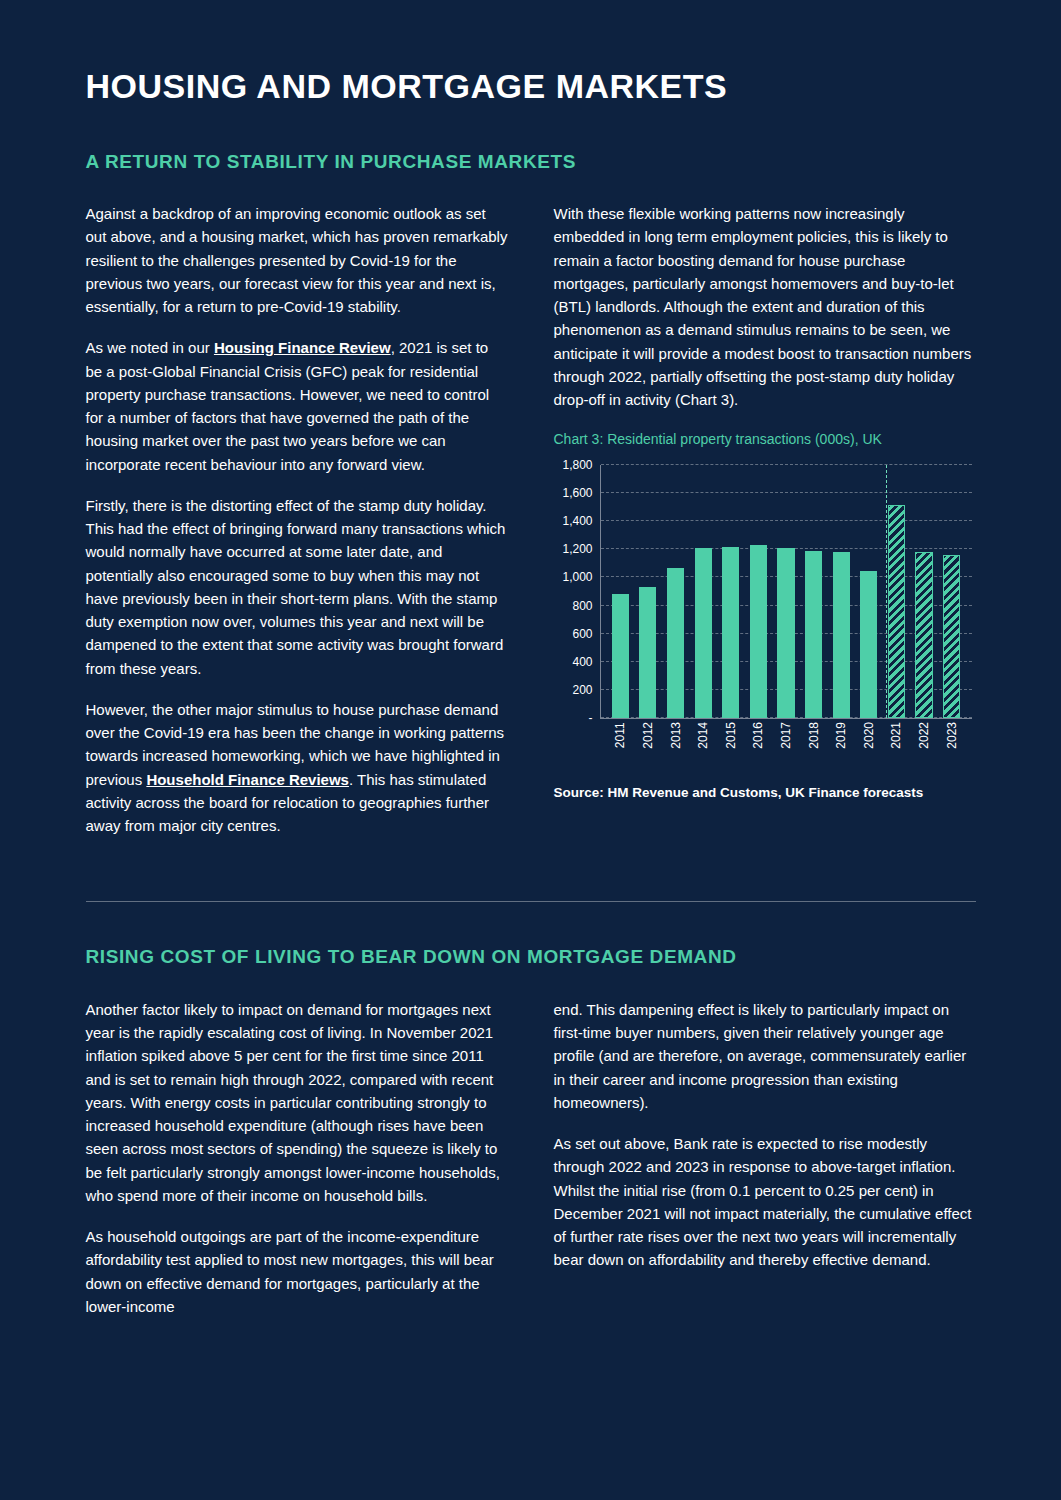HOUSING AND MORTGAGE MARKETS
A return to stability in purchase markets
Against a backdrop of an improving economic outlook as set out above, and a housing market, which has proven remarkably resilient to the challenges presented by Covid-19 for the previous two years, our forecast view for this year and next is, essentially, for a return to pre-Covid-19 stability.
As we noted in our Housing Finance Review, 2021 is set to be a post-Global Financial Crisis (GFC) peak for residential property purchase transactions. However, we need to control for a number of factors that have governed the path of the housing market over the past two years before we can incorporate recent behaviour into any forward view.
Firstly, there is the distorting effect of the stamp duty holiday. This had the effect of bringing forward many transactions which would normally have occurred at some later date, and potentially also encouraged some to buy when this may not have previously been in their short-term plans. With the stamp duty exemption now over, volumes this year and next will be dampened to the extent that some activity was brought forward from these years.
However, the other major stimulus to house purchase demand over the Covid-19 era has been the change in working patterns towards increased homeworking, which we have highlighted in previous Household Finance Reviews. This has stimulated activity across the board for relocation to geographies further away from major city centres.
With these flexible working patterns now increasingly embedded in long term employment policies, this is likely to remain a factor boosting demand for house purchase mortgages, particularly amongst homemovers and buy-to-let (BTL) landlords. Although the extent and duration of this phenomenon as a demand stimulus remains to be seen, we anticipate it will provide a modest boost to transaction numbers through 2022, partially offsetting the post-stamp duty holiday drop-off in activity (Chart 3).
Chart 3: Residential property transactions (000s), UK
1,800
1,600
1,400
1,200
1,000
800
600
400
200
-
2011
2012
2013
2014
2015
2016
2017
2018
2019
2020
2021
2022
2023
Source: HM Revenue and Customs, UK Finance forecasts
Rising cost of living to bear down on mortgage demand
Another factor likely to impact on demand for mortgages next year is the rapidly escalating cost of living. In November 2021 inflation spiked above 5 per cent for the first time since 2011 and is set to remain high through 2022, compared with recent years. With energy costs in particular contributing strongly to increased household expenditure (although rises have been seen across most sectors of spending) the squeeze is likely to be felt particularly strongly amongst lower-income households, who spend more of their income on household bills.
As household outgoings are part of the income-expenditure affordability test applied to most new mortgages, this will bear down on effective demand for mortgages, particularly at the lower-income
end. This dampening effect is likely to particularly impact on first-time buyer numbers, given their relatively younger age profile (and are therefore, on average, commensurately earlier in their career and income progression than existing homeowners).
As set out above, Bank rate is expected to rise modestly through 2022 and 2023 in response to above-target inflation. Whilst the initial rise (from 0.1 percent to 0.25 per cent) in December 2021 will not impact materially, the cumulative effect of further rate rises over the next two years will incrementally bear down on affordability and thereby effective demand.